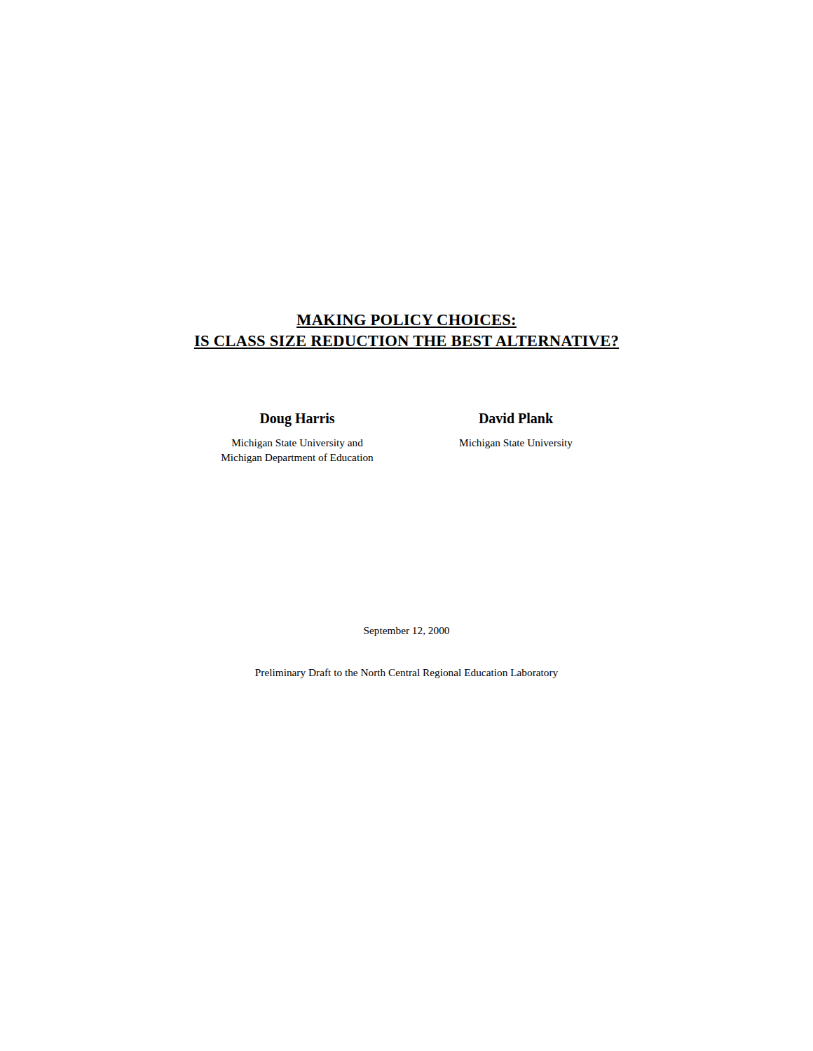MAKING POLICY CHOICES:
IS CLASS SIZE REDUCTION THE BEST ALTERNATIVE?
| Doug Harris Michigan State University and Michigan Department of Education | David Plank Michigan State University |
September 12, 2000
Preliminary Draft to the North Central Regional Education Laboratory